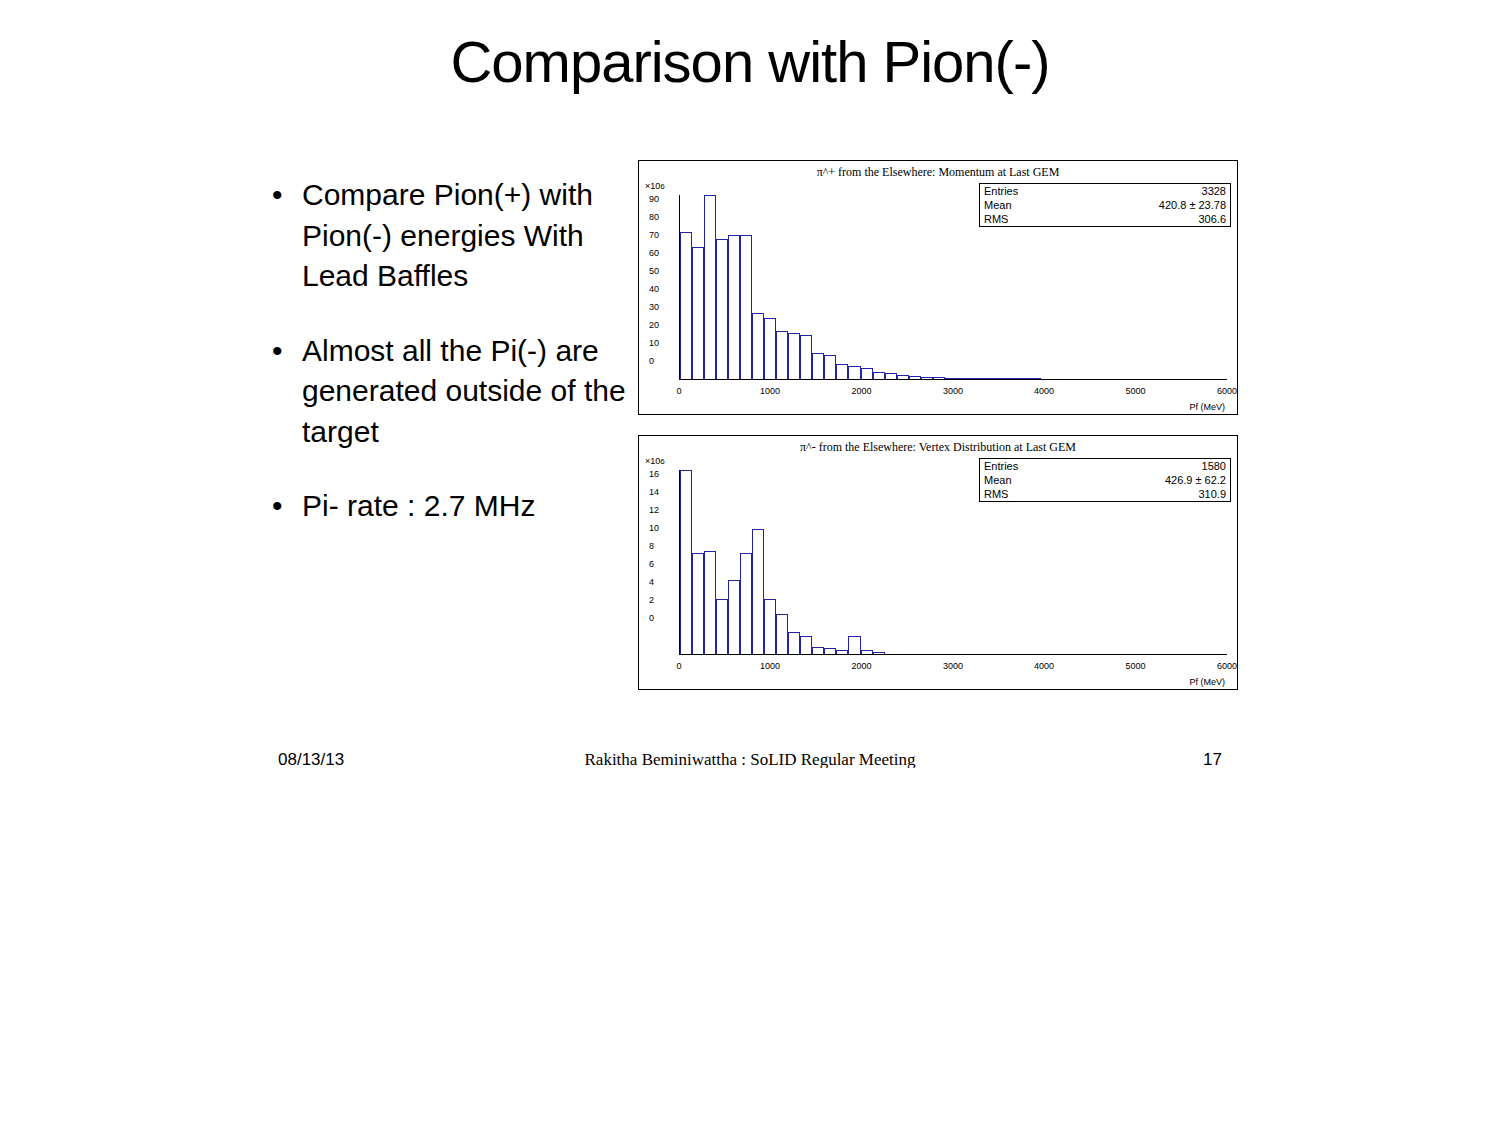Comparison with Pion(-)
Compare Pion(+) with Pion(-) energies With Lead Baffles
Almost all the Pi(-) are generated outside of the target
Pi- rate : 2.7 MHz
π^+ from the Elsewhere: Momentum at Last GEM
| Entries | 3328 |
| Mean | 420.8 ± 23.78 |
| RMS | 306.6 |
×106
90
80
70
60
50
40
30
20
10
0
0 1000 2000 3000 4000 5000 6000
Pf (MeV)
π^- from the Elsewhere: Vertex Distribution at Last GEM
| Entries | 1580 |
| Mean | 426.9 ± 62.2 |
| RMS | 310.9 |
×106
16
14
12
10
8
6
4
2
0
0 1000 2000 3000 4000 5000 6000
Pf (MeV)
08/13/13 Rakitha Beminiwattha : SoLID Regular Meeting 17